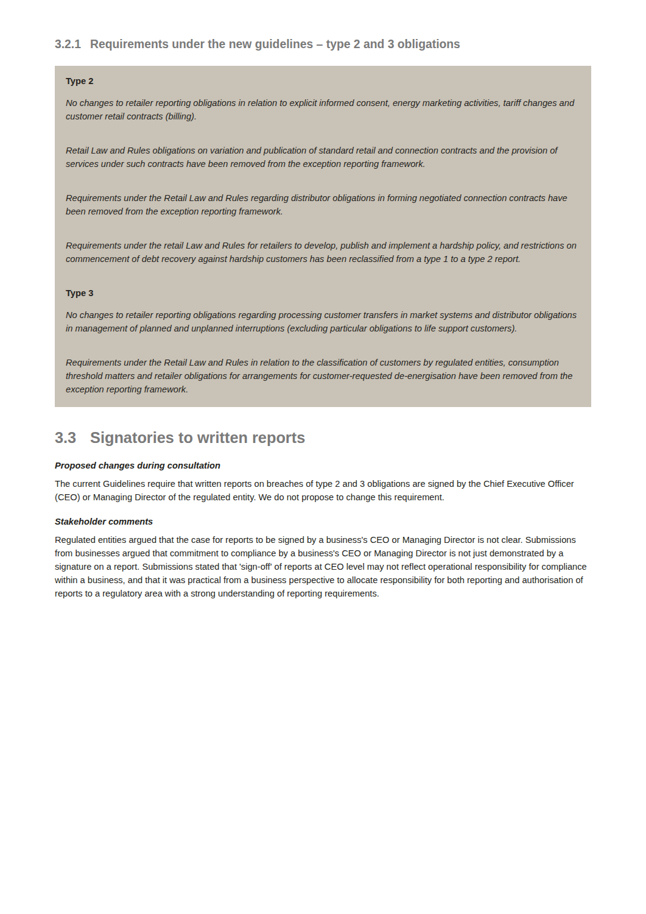3.2.1 Requirements under the new guidelines – type 2 and 3 obligations
Type 2
No changes to retailer reporting obligations in relation to explicit informed consent, energy marketing activities, tariff changes and customer retail contracts (billing).
Retail Law and Rules obligations on variation and publication of standard retail and connection contracts and the provision of services under such contracts have been removed from the exception reporting framework.
Requirements under the Retail Law and Rules regarding distributor obligations in forming negotiated connection contracts have been removed from the exception reporting framework.
Requirements under the retail Law and Rules for retailers to develop, publish and implement a hardship policy, and restrictions on commencement of debt recovery against hardship customers has been reclassified from a type 1 to a type 2 report.
Type 3
No changes to retailer reporting obligations regarding processing customer transfers in market systems and distributor obligations in management of planned and unplanned interruptions (excluding particular obligations to life support customers).
Requirements under the Retail Law and Rules in relation to the classification of customers by regulated entities, consumption threshold matters and retailer obligations for arrangements for customer-requested de-energisation have been removed from the exception reporting framework.
3.3 Signatories to written reports
Proposed changes during consultation
The current Guidelines require that written reports on breaches of type 2 and 3 obligations are signed by the Chief Executive Officer (CEO) or Managing Director of the regulated entity. We do not propose to change this requirement.
Stakeholder comments
Regulated entities argued that the case for reports to be signed by a business's CEO or Managing Director is not clear. Submissions from businesses argued that commitment to compliance by a business's CEO or Managing Director is not just demonstrated by a signature on a report. Submissions stated that 'sign-off' of reports at CEO level may not reflect operational responsibility for compliance within a business, and that it was practical from a business perspective to allocate responsibility for both reporting and authorisation of reports to a regulatory area with a strong understanding of reporting requirements.